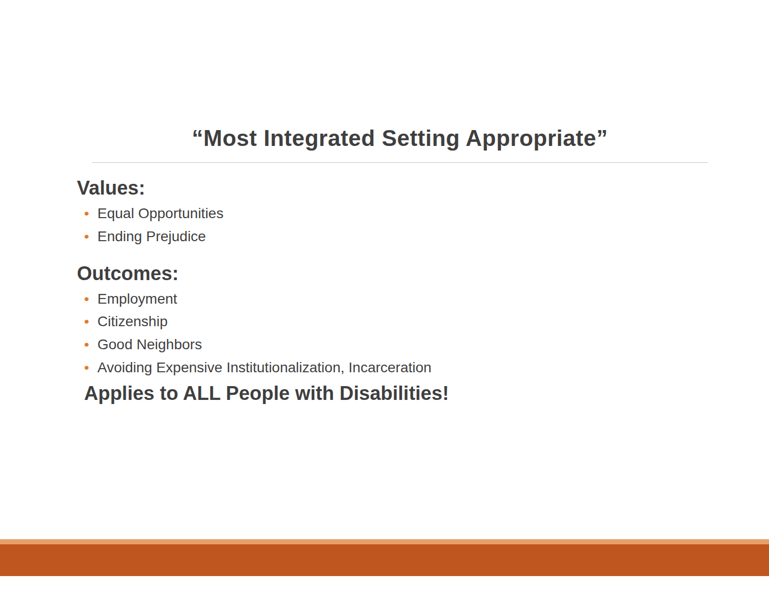“Most Integrated Setting Appropriate”
Values:
Equal Opportunities
Ending Prejudice
Outcomes:
Employment
Citizenship
Good Neighbors
Avoiding Expensive Institutionalization, Incarceration
Applies to ALL People with Disabilities!